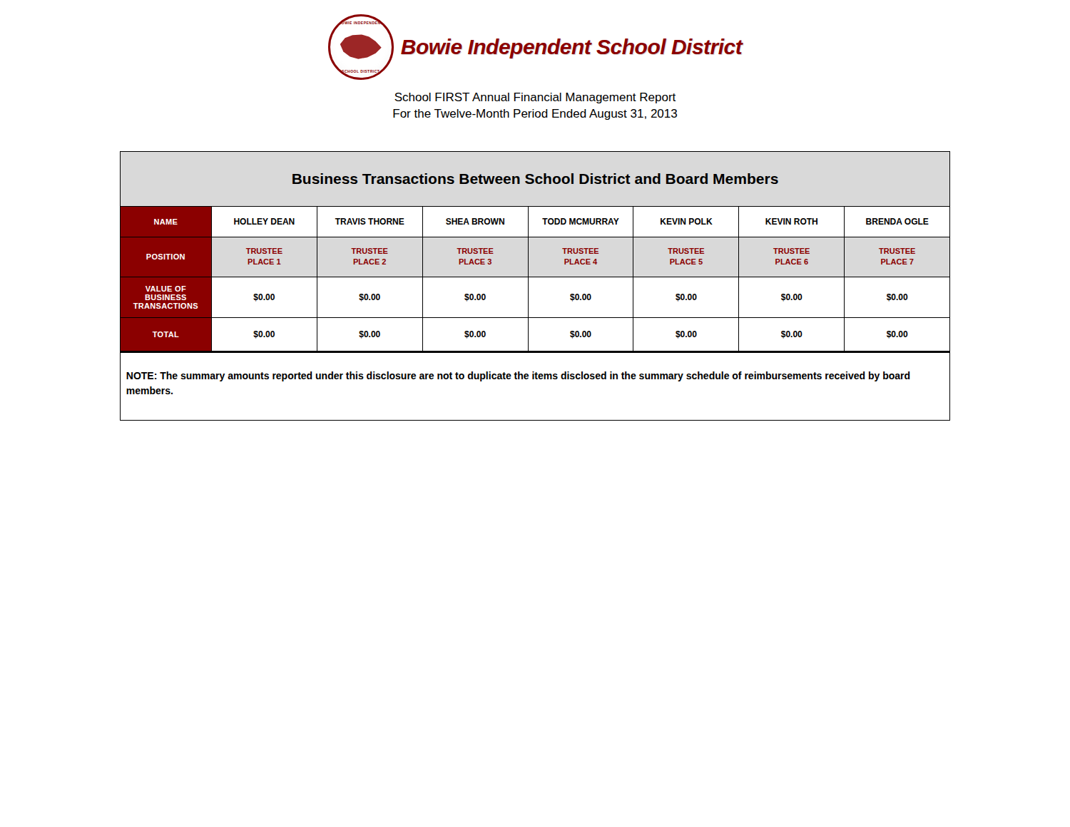Bowie Independent School District
School FIRST Annual Financial Management Report
For the Twelve-Month Period Ended August 31, 2013
| Business Transactions Between School District and Board Members |
| NAME | HOLLEY DEAN | TRAVIS THORNE | SHEA BROWN | TODD MCMURRAY | KEVIN POLK | KEVIN ROTH | BRENDA OGLE |
| POSITION | TRUSTEE PLACE 1 | TRUSTEE PLACE 2 | TRUSTEE PLACE 3 | TRUSTEE PLACE 4 | TRUSTEE PLACE 5 | TRUSTEE PLACE 6 | TRUSTEE PLACE 7 |
| VALUE OF BUSINESS TRANSACTIONS | $0.00 | $0.00 | $0.00 | $0.00 | $0.00 | $0.00 | $0.00 |
| TOTAL | $0.00 | $0.00 | $0.00 | $0.00 | $0.00 | $0.00 | $0.00 |
| NOTE: The summary amounts reported under this disclosure are not to duplicate the items disclosed in the summary schedule of reimbursements received by board members. |